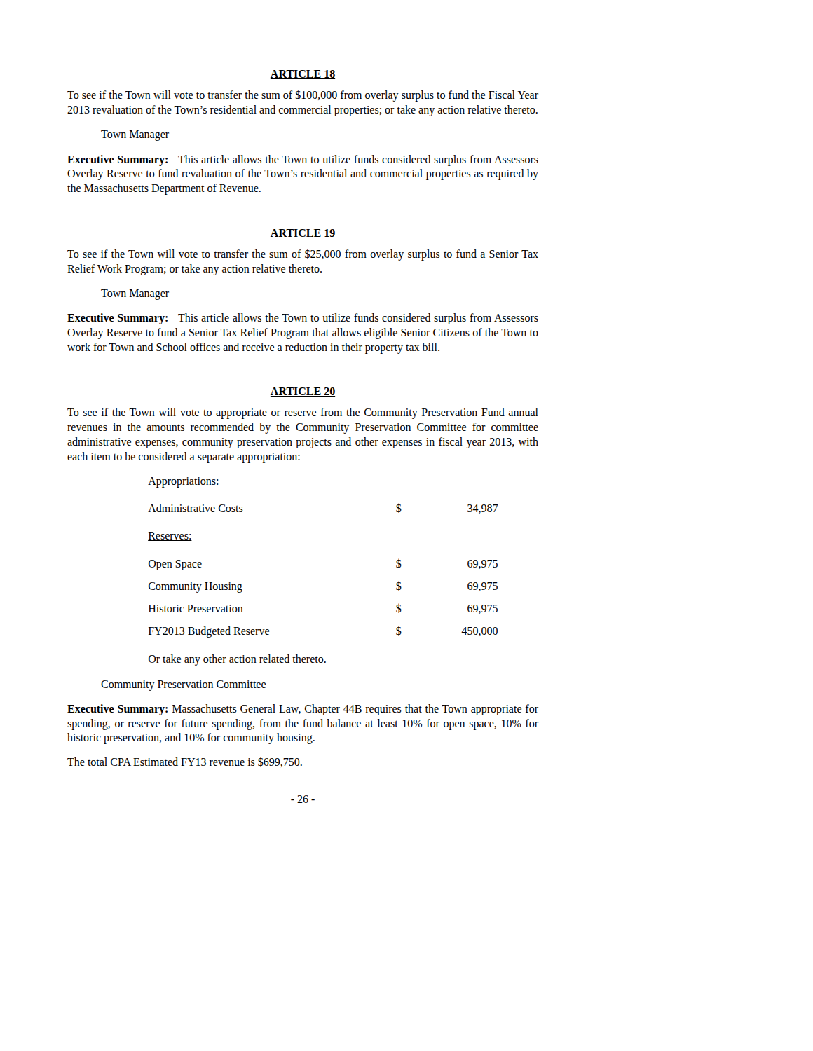ARTICLE 18
To see if the Town will vote to transfer the sum of $100,000 from overlay surplus to fund the Fiscal Year 2013 revaluation of the Town’s residential and commercial properties; or take any action relative thereto.
Town Manager
Executive Summary: This article allows the Town to utilize funds considered surplus from Assessors Overlay Reserve to fund revaluation of the Town’s residential and commercial properties as required by the Massachusetts Department of Revenue.
ARTICLE 19
To see if the Town will vote to transfer the sum of $25,000 from overlay surplus to fund a Senior Tax Relief Work Program; or take any action relative thereto.
Town Manager
Executive Summary: This article allows the Town to utilize funds considered surplus from Assessors Overlay Reserve to fund a Senior Tax Relief Program that allows eligible Senior Citizens of the Town to work for Town and School offices and receive a reduction in their property tax bill.
ARTICLE 20
To see if the Town will vote to appropriate or reserve from the Community Preservation Fund annual revenues in the amounts recommended by the Community Preservation Committee for committee administrative expenses, community preservation projects and other expenses in fiscal year 2013, with each item to be considered a separate appropriation:
Appropriations:
| Administrative Costs | $ | 34,987 |
Reserves:
| Open Space | $ | 69,975 |
| Community Housing | $ | 69,975 |
| Historic Preservation | $ | 69,975 |
| FY2013 Budgeted Reserve | $ | 450,000 |
Or take any other action related thereto.
Community Preservation Committee
Executive Summary: Massachusetts General Law, Chapter 44B requires that the Town appropriate for spending, or reserve for future spending, from the fund balance at least 10% for open space, 10% for historic preservation, and 10% for community housing.
The total CPA Estimated FY13 revenue is $699,750.
- 26 -